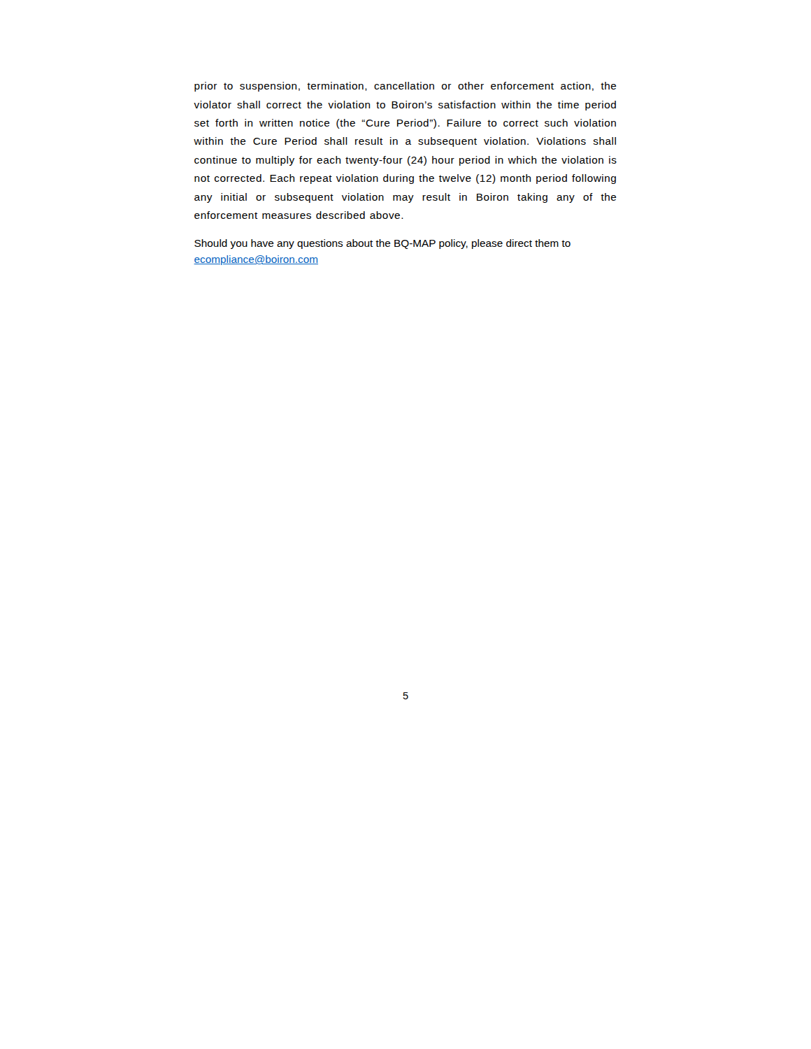prior to suspension, termination, cancellation or other enforcement action, the violator shall correct the violation to Boiron’s satisfaction within the time period set forth in written notice (the “Cure Period”). Failure to correct such violation within the Cure Period shall result in a subsequent violation. Violations shall continue to multiply for each twenty-four (24) hour period in which the violation is not corrected. Each repeat violation during the twelve (12) month period following any initial or subsequent violation may result in Boiron taking any of the enforcement measures described above.
Should you have any questions about the BQ-MAP policy, please direct them to
ecompliance@boiron.com
5